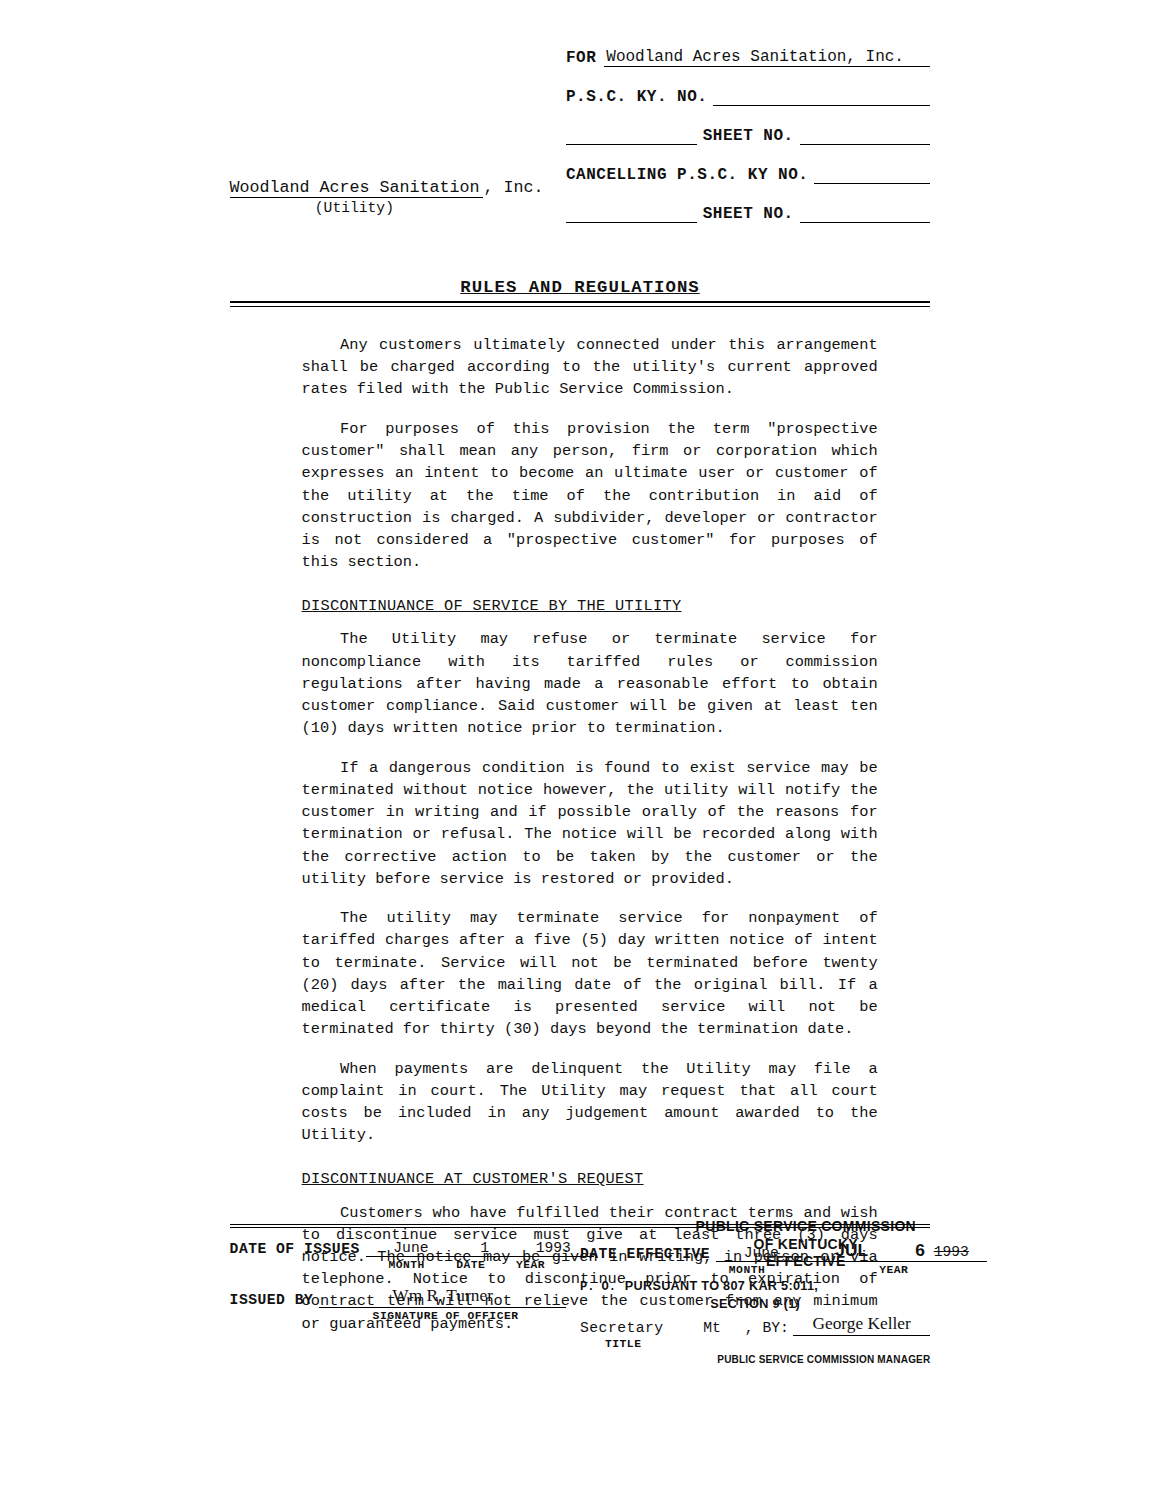Woodland Acres Sanitation, Inc.
(Utility)
FOR Woodland Acres Sanitation, Inc.
P.S.C. KY. NO.
SHEET NO.
CANCELLING P.S.C. KY NO.
SHEET NO.
RULES AND REGULATIONS
Any customers ultimately connected under this arrangement shall be charged according to the utility's current approved rates filed with the Public Service Commission.
For purposes of this provision the term "prospective customer" shall mean any person, firm or corporation which expresses an intent to become an ultimate user or customer of the utility at the time of the contribution in aid of construction is charged. A subdivider, developer or contractor is not considered a "prospective customer" for purposes of this section.
DISCONTINUANCE OF SERVICE BY THE UTILITY
The Utility may refuse or terminate service for noncompliance with its tariffed rules or commission regulations after having made a reasonable effort to obtain customer compliance. Said customer will be given at least ten (10) days written notice prior to termination.
If a dangerous condition is found to exist service may be terminated without notice however, the utility will notify the customer in writing and if possible orally of the reasons for termination or refusal. The notice will be recorded along with the corrective action to be taken by the customer or the utility before service is restored or provided.
The utility may terminate service for nonpayment of tariffed charges after a five (5) day written notice of intent to terminate. Service will not be terminated before twenty (20) days after the mailing date of the original bill. If a medical certificate is presented service will not be terminated for thirty (30) days beyond the termination date.
When payments are delinquent the Utility may file a complaint in court. The Utility may request that all court costs be included in any judgement amount awarded to the Utility.
DISCONTINUANCE AT CUSTOMER'S REQUEST
Customers who have fulfilled their contract terms and wish to discontinue service must give at least three (3) days notice. The notice may be given in writing, in person or via telephone. Notice to discontinue prior to expiration of contract term will not relieve the customer from any minimum or guaranteed payments.
PUBLIC SERVICE COMMISSION
OF KENTUCKY
EFFECTIVE
DATE OF ISSUES June 1 1993
MONTH DATE YEAR
ISSUED BY Wm R. Turner
SIGNATURE OF OFFICER
DATE EFFECTIVE June JUL 6 1993
MONTH YEAR
P. O. PURSUANT TO 807 KAR 5:011,
SECTION 9 (1)
Secretary Mt , BY: George Keller
TITLE
PUBLIC SERVICE COMMISSION MANAGER